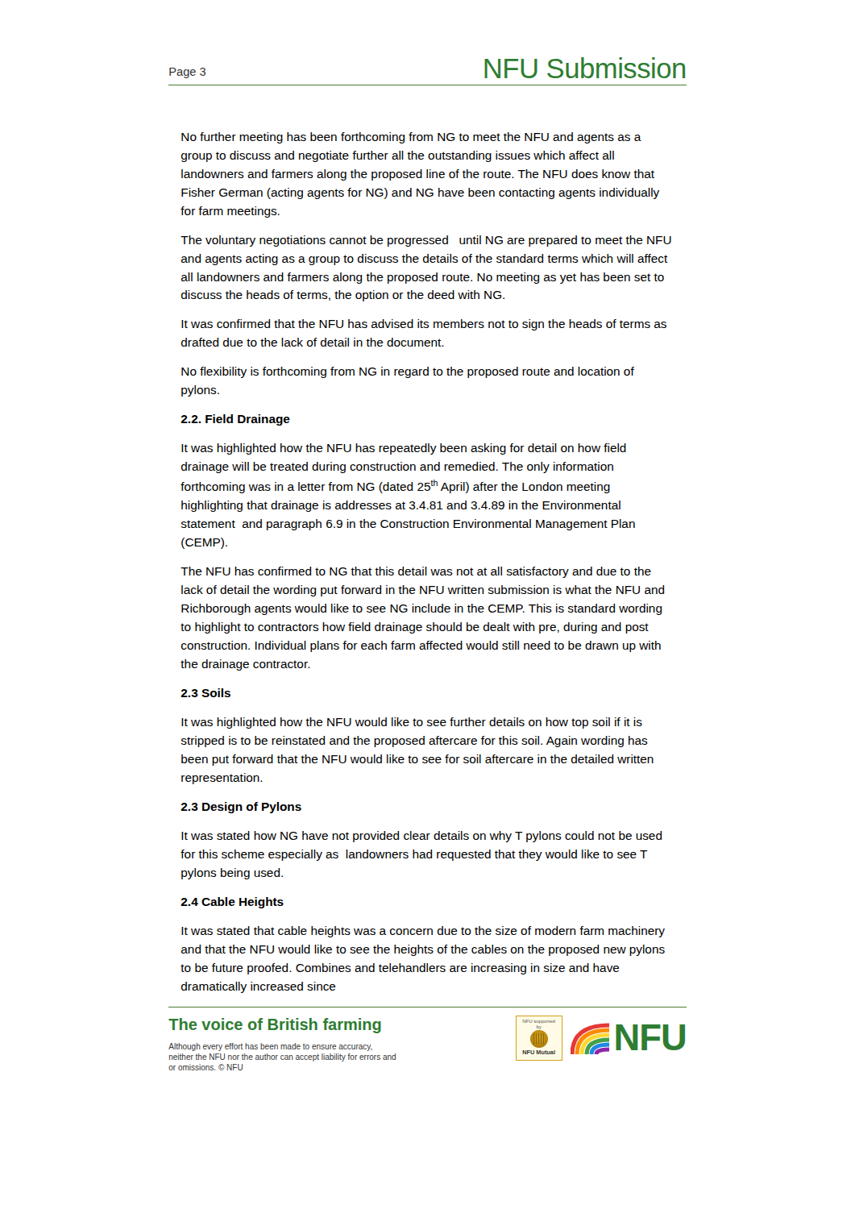Page 3
NFU Submission
No further meeting has been forthcoming from NG to meet the NFU and agents as a group to discuss and negotiate further all the outstanding issues which affect all landowners and farmers along the proposed line of the route. The NFU does know that Fisher German (acting agents for NG) and NG have been contacting agents individually for farm meetings.
The voluntary negotiations cannot be progressed until NG are prepared to meet the NFU and agents acting as a group to discuss the details of the standard terms which will affect all landowners and farmers along the proposed route. No meeting as yet has been set to discuss the heads of terms, the option or the deed with NG.
It was confirmed that the NFU has advised its members not to sign the heads of terms as drafted due to the lack of detail in the document.
No flexibility is forthcoming from NG in regard to the proposed route and location of pylons.
2.2. Field Drainage
It was highlighted how the NFU has repeatedly been asking for detail on how field drainage will be treated during construction and remedied. The only information forthcoming was in a letter from NG (dated 25th April) after the London meeting highlighting that drainage is addresses at 3.4.81 and 3.4.89 in the Environmental statement and paragraph 6.9 in the Construction Environmental Management Plan (CEMP).
The NFU has confirmed to NG that this detail was not at all satisfactory and due to the lack of detail the wording put forward in the NFU written submission is what the NFU and Richborough agents would like to see NG include in the CEMP. This is standard wording to highlight to contractors how field drainage should be dealt with pre, during and post construction. Individual plans for each farm affected would still need to be drawn up with the drainage contractor.
2.3 Soils
It was highlighted how the NFU would like to see further details on how top soil if it is stripped is to be reinstated and the proposed aftercare for this soil. Again wording has been put forward that the NFU would like to see for soil aftercare in the detailed written representation.
2.3 Design of Pylons
It was stated how NG have not provided clear details on why T pylons could not be used for this scheme especially as landowners had requested that they would like to see T pylons being used.
2.4 Cable Heights
It was stated that cable heights was a concern due to the size of modern farm machinery and that the NFU would like to see the heights of the cables on the proposed new pylons to be future proofed. Combines and telehandlers are increasing in size and have dramatically increased since
The voice of British farming
Although every effort has been made to ensure accuracy, neither the NFU nor the author can accept liability for errors and or omissions. © NFU
NFU supported by
NFU Mutual
NFU